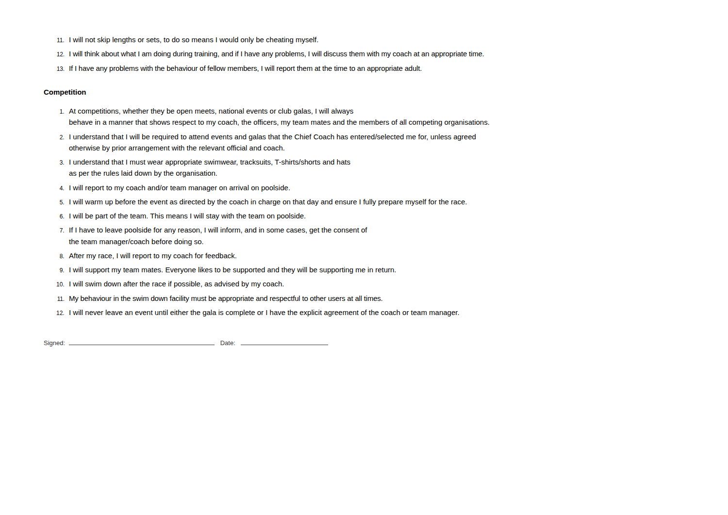I will not skip lengths or sets, to do so means I would only be cheating myself.
I will think about what I am doing during training, and if I have any problems, I will discuss them with my coach at an appropriate time.
If I have any problems with the behaviour of fellow members, I will report them at the time to an appropriate adult.
Competition
At competitions, whether they be open meets, national events or club galas, I will always
behave in a manner that shows respect to my coach, the officers, my team mates and the members of all competing organisations.
I understand that I will be required to attend events and galas that the Chief Coach has entered/selected me for, unless agreed
otherwise by prior arrangement with the relevant official and coach.
I understand that I must wear appropriate swimwear, tracksuits, T-shirts/shorts and hats
as per the rules laid down by the organisation.
I will report to my coach and/or team manager on arrival on poolside.
I will warm up before the event as directed by the coach in charge on that day and ensure I fully prepare myself for the race.
I will be part of the team. This means I will stay with the team on poolside.
If I have to leave poolside for any reason, I will inform, and in some cases, get the consent of
the team manager/coach before doing so.
After my race, I will report to my coach for feedback.
I will support my team mates. Everyone likes to be supported and they will be supporting me in return.
I will swim down after the race if possible, as advised by my coach.
My behaviour in the swim down facility must be appropriate and respectful to other users at all times.
I will never leave an event until either the gala is complete or I have the explicit agreement of the coach or team manager.
Signed: Date: